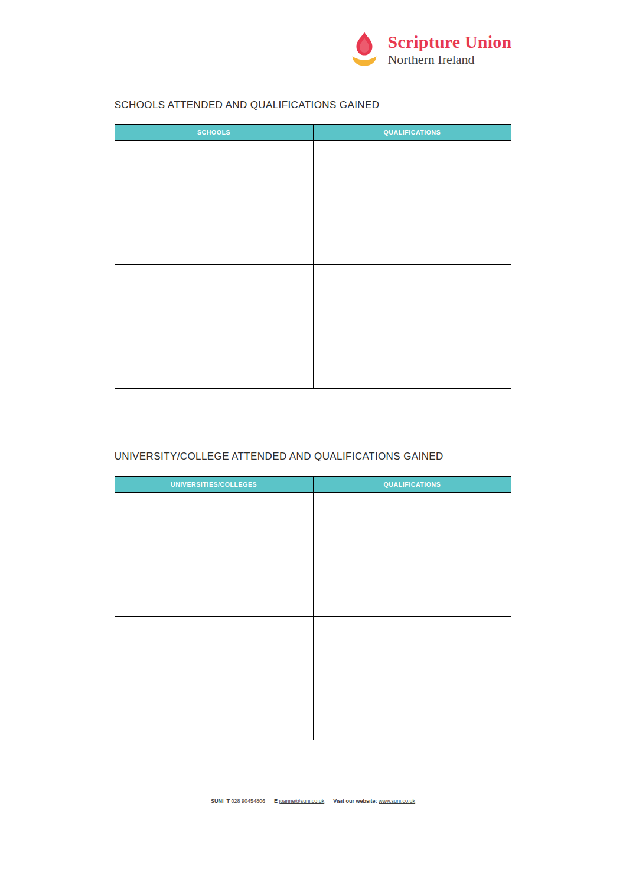Scripture Union
Northern Ireland
Schools attended and qualifications gained
| Schools | Qualifications |
| --- | --- |
University/College attended and qualifications gained
| Universities/Colleges | Qualifications |
| --- | --- |
SUNI T 028 90454806 E joanne@suni.co.uk Visit our website: www.suni.co.uk